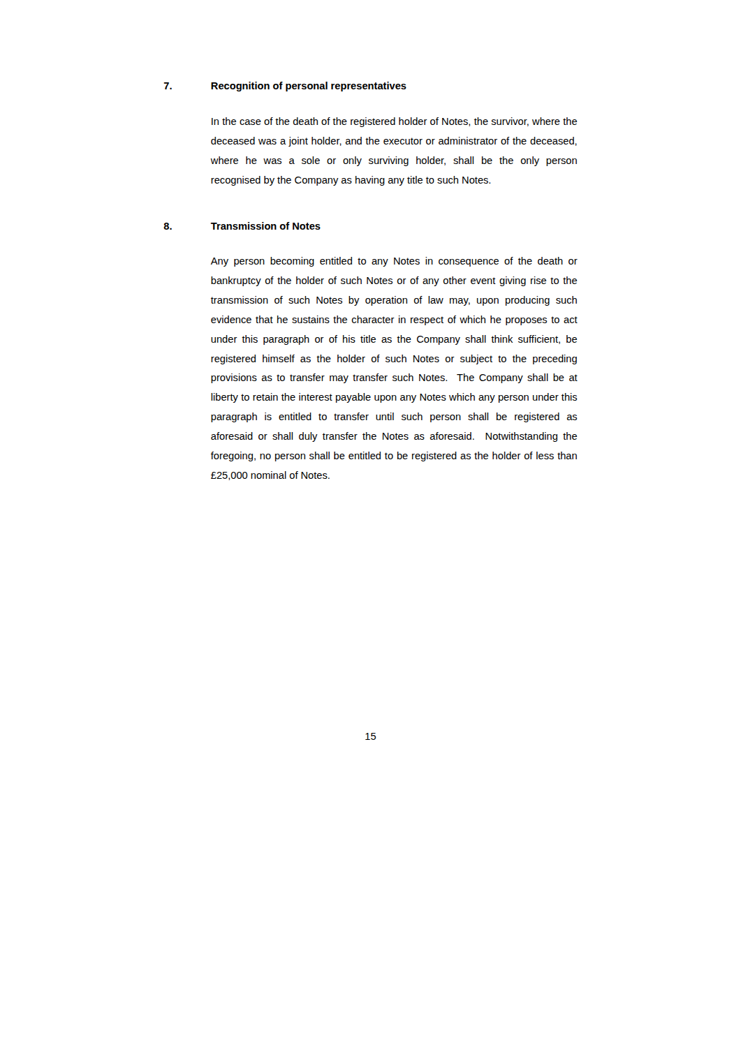7.
Recognition of personal representatives
In the case of the death of the registered holder of Notes, the survivor, where the deceased was a joint holder, and the executor or administrator of the deceased, where he was a sole or only surviving holder, shall be the only person recognised by the Company as having any title to such Notes.
8.
Transmission of Notes
Any person becoming entitled to any Notes in consequence of the death or bankruptcy of the holder of such Notes or of any other event giving rise to the transmission of such Notes by operation of law may, upon producing such evidence that he sustains the character in respect of which he proposes to act under this paragraph or of his title as the Company shall think sufficient, be registered himself as the holder of such Notes or subject to the preceding provisions as to transfer may transfer such Notes. The Company shall be at liberty to retain the interest payable upon any Notes which any person under this paragraph is entitled to transfer until such person shall be registered as aforesaid or shall duly transfer the Notes as aforesaid. Notwithstanding the foregoing, no person shall be entitled to be registered as the holder of less than £25,000 nominal of Notes.
15